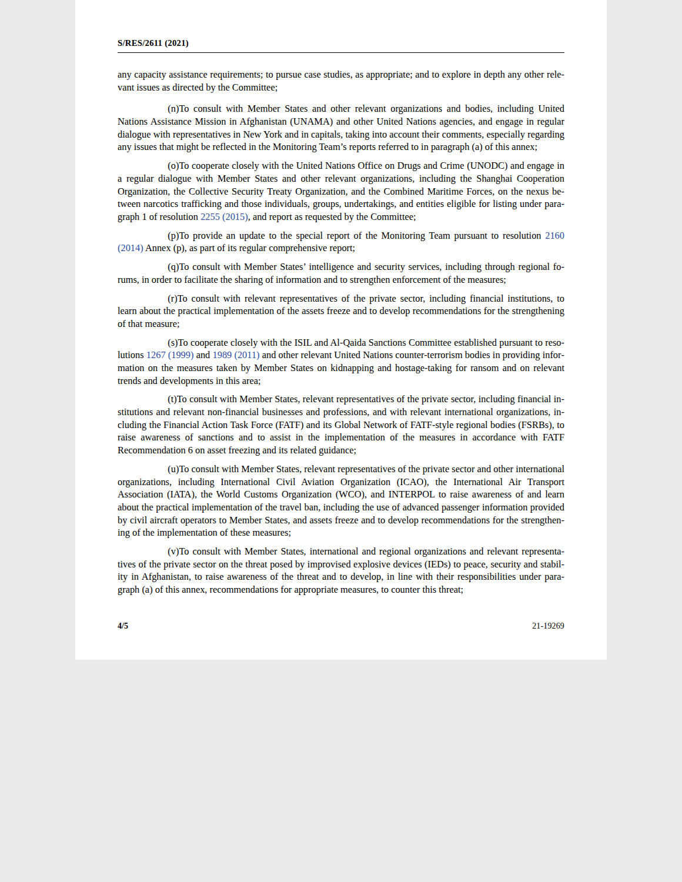S/RES/2611 (2021)
any capacity assistance requirements; to pursue case studies, as appropriate; and to explore in depth any other relevant issues as directed by the Committee;
(n) To consult with Member States and other relevant organizations and bodies, including United Nations Assistance Mission in Afghanistan (UNAMA) and other United Nations agencies, and engage in regular dialogue with representatives in New York and in capitals, taking into account their comments, especially regarding any issues that might be reflected in the Monitoring Team’s reports referred to in paragraph (a) of this annex;
(o) To cooperate closely with the United Nations Office on Drugs and Crime (UNODC) and engage in a regular dialogue with Member States and other relevant organizations, including the Shanghai Cooperation Organization, the Collective Security Treaty Organization, and the Combined Maritime Forces, on the nexus between narcotics trafficking and those individuals, groups, undertakings, and entities eligible for listing under paragraph 1 of resolution 2255 (2015), and report as requested by the Committee;
(p) To provide an update to the special report of the Monitoring Team pursuant to resolution 2160 (2014) Annex (p), as part of its regular comprehensive report;
(q) To consult with Member States’ intelligence and security services, including through regional forums, in order to facilitate the sharing of information and to strengthen enforcement of the measures;
(r) To consult with relevant representatives of the private sector, including financial institutions, to learn about the practical implementation of the assets freeze and to develop recommendations for the strengthening of that measure;
(s) To cooperate closely with the ISIL and Al-Qaida Sanctions Committee established pursuant to resolutions 1267 (1999) and 1989 (2011) and other relevant United Nations counter-terrorism bodies in providing information on the measures taken by Member States on kidnapping and hostage-taking for ransom and on relevant trends and developments in this area;
(t) To consult with Member States, relevant representatives of the private sector, including financial institutions and relevant non-financial businesses and professions, and with relevant international organizations, including the Financial Action Task Force (FATF) and its Global Network of FATF-style regional bodies (FSRBs), to raise awareness of sanctions and to assist in the implementation of the measures in accordance with FATF Recommendation 6 on asset freezing and its related guidance;
(u) To consult with Member States, relevant representatives of the private sector and other international organizations, including International Civil Aviation Organization (ICAO), the International Air Transport Association (IATA), the World Customs Organization (WCO), and INTERPOL to raise awareness of and learn about the practical implementation of the travel ban, including the use of advanced passenger information provided by civil aircraft operators to Member States, and assets freeze and to develop recommendations for the strengthening of the implementation of these measures;
(v) To consult with Member States, international and regional organizations and relevant representatives of the private sector on the threat posed by improvised explosive devices (IEDs) to peace, security and stability in Afghanistan, to raise awareness of the threat and to develop, in line with their responsibilities under paragraph (a) of this annex, recommendations for appropriate measures, to counter this threat;
4/5 21-19269